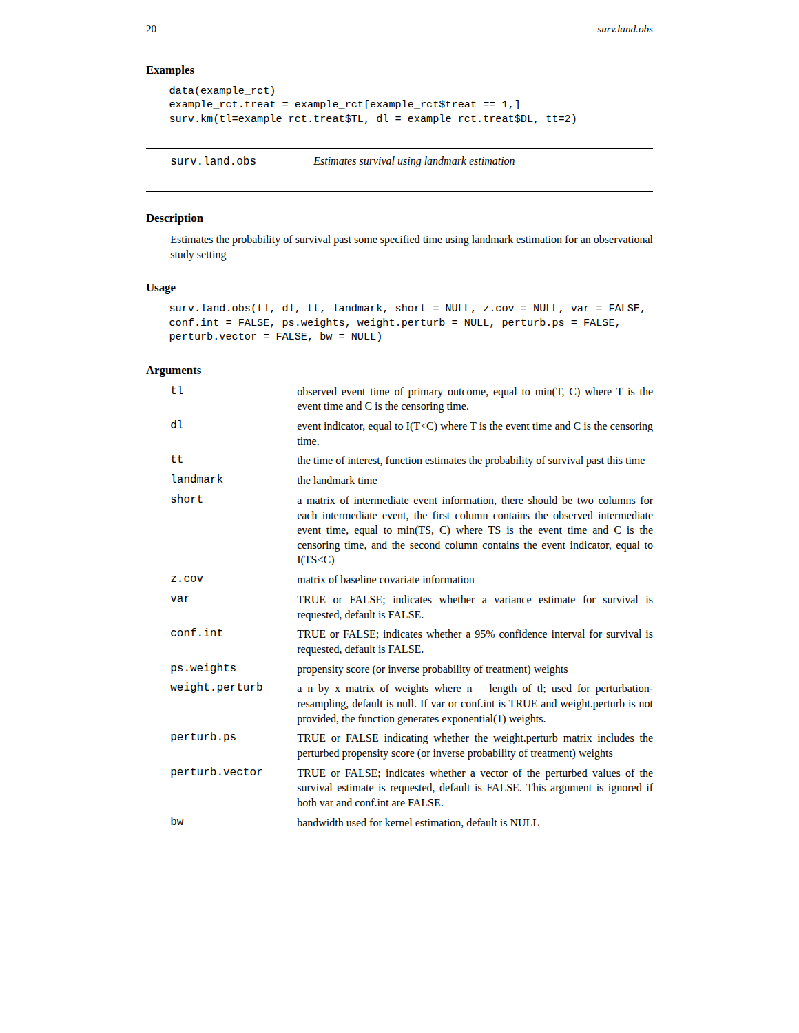20 surv.land.obs
Examples
data(example_rct)
example_rct.treat = example_rct[example_rct$treat == 1,]
surv.km(tl=example_rct.treat$TL, dl = example_rct.treat$DL, tt=2)
surv.land.obs Estimates survival using landmark estimation
Description
Estimates the probability of survival past some specified time using landmark estimation for an observational study setting
Usage
surv.land.obs(tl, dl, tt, landmark, short = NULL, z.cov = NULL, var = FALSE,
conf.int = FALSE, ps.weights, weight.perturb = NULL, perturb.ps = FALSE,
perturb.vector = FALSE, bw = NULL)
Arguments
tl
observed event time of primary outcome, equal to min(T, C) where T is the event time and C is the censoring time.
dl
event indicator, equal to I(T<C) where T is the event time and C is the censoring time.
tt
the time of interest, function estimates the probability of survival past this time
landmark
the landmark time
short
a matrix of intermediate event information, there should be two columns for each intermediate event, the first column contains the observed intermediate event time, equal to min(TS, C) where TS is the event time and C is the censoring time, and the second column contains the event indicator, equal to I(TS<C)
z.cov
matrix of baseline covariate information
var
TRUE or FALSE; indicates whether a variance estimate for survival is requested, default is FALSE.
conf.int
TRUE or FALSE; indicates whether a 95% confidence interval for survival is requested, default is FALSE.
ps.weights
propensity score (or inverse probability of treatment) weights
weight.perturb
a n by x matrix of weights where n = length of tl; used for perturbation-resampling, default is null. If var or conf.int is TRUE and weight.perturb is not provided, the function generates exponential(1) weights.
perturb.ps
TRUE or FALSE indicating whether the weight.perturb matrix includes the perturbed propensity score (or inverse probability of treatment) weights
perturb.vector
TRUE or FALSE; indicates whether a vector of the perturbed values of the survival estimate is requested, default is FALSE. This argument is ignored if both var and conf.int are FALSE.
bw
bandwidth used for kernel estimation, default is NULL